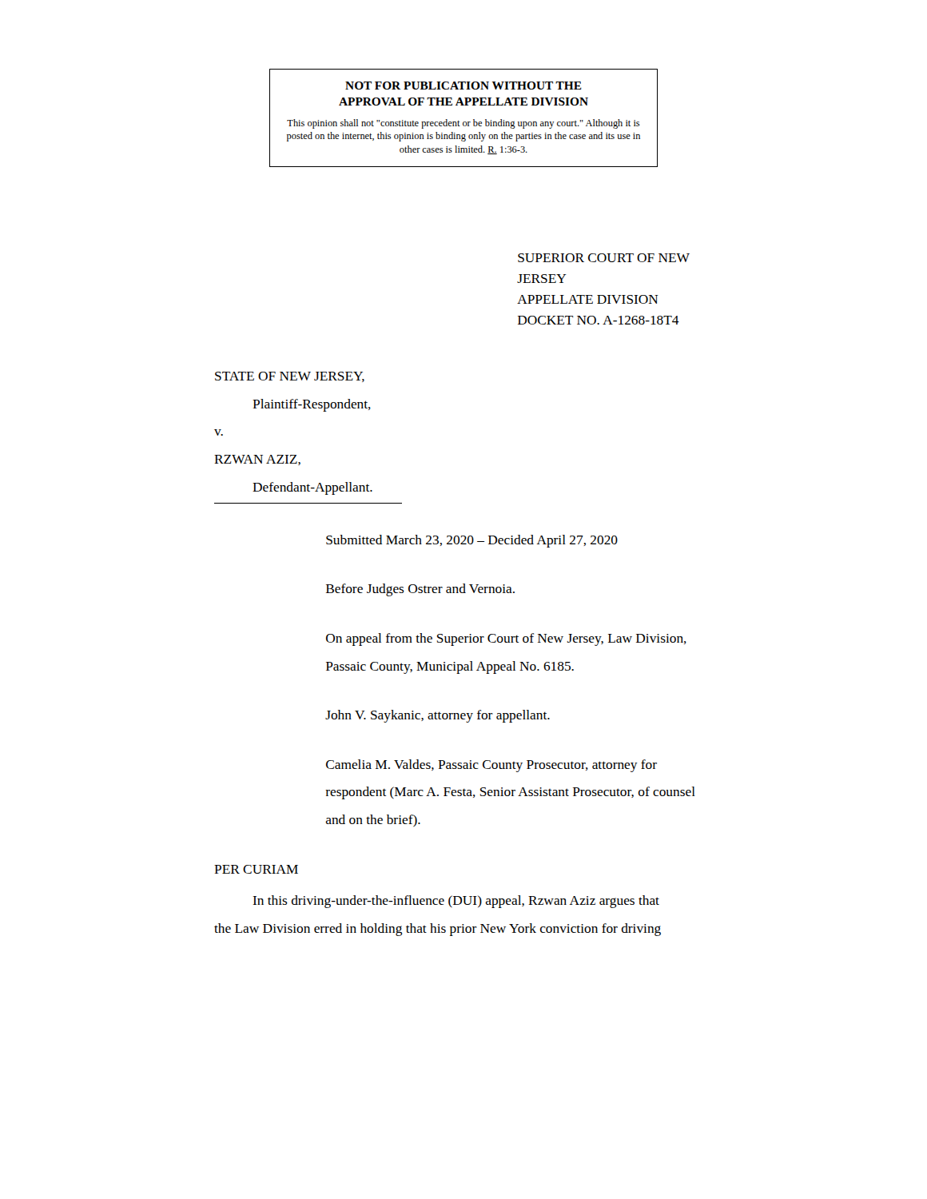NOT FOR PUBLICATION WITHOUT THE
APPROVAL OF THE APPELLATE DIVISION
This opinion shall not "constitute precedent or be binding upon any court." Although it is posted on the internet, this opinion is binding only on the parties in the case and its use in other cases is limited. R. 1:36-3.
SUPERIOR COURT OF NEW JERSEY
APPELLATE DIVISION
DOCKET NO. A-1268-18T4
STATE OF NEW JERSEY,
Plaintiff-Respondent,
v.
RZWAN AZIZ,
Defendant-Appellant.
Submitted March 23, 2020 – Decided April 27, 2020
Before Judges Ostrer and Vernoia.
On appeal from the Superior Court of New Jersey, Law Division, Passaic County, Municipal Appeal No. 6185.
John V. Saykanic, attorney for appellant.
Camelia M. Valdes, Passaic County Prosecutor, attorney for respondent (Marc A. Festa, Senior Assistant Prosecutor, of counsel and on the brief).
PER CURIAM
In this driving-under-the-influence (DUI) appeal, Rzwan Aziz argues that
the Law Division erred in holding that his prior New York conviction for driving